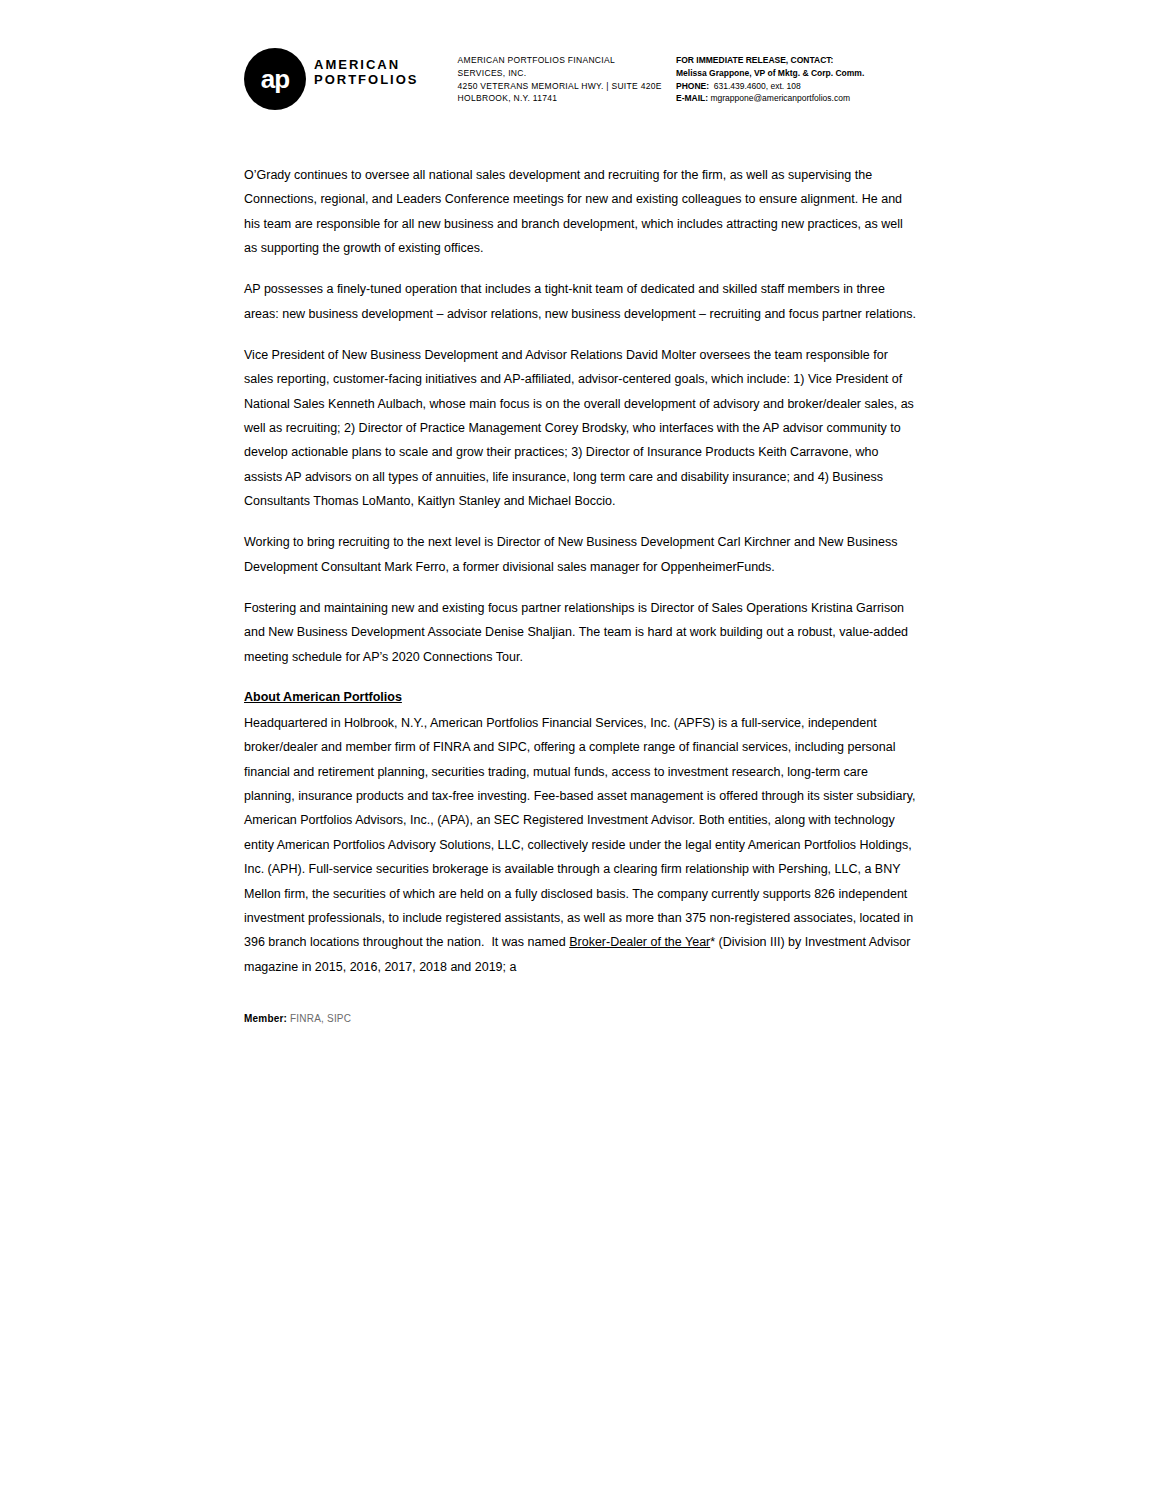ap
AMERICAN
PORTFOLIOS
AMERICAN PORTFOLIOS FINANCIAL SERVICES, INC.
4250 VETERANS MEMORIAL HWY. | SUITE 420E
HOLBROOK, N.Y. 11741
FOR IMMEDIATE RELEASE, CONTACT:
Melissa Grappone, VP of Mktg. & Corp. Comm.
PHONE: 631.439.4600, ext. 108
E-MAIL: mgrappone@americanportfolios.com
O’Grady continues to oversee all national sales development and recruiting for the firm, as well as supervising the Connections, regional, and Leaders Conference meetings for new and existing colleagues to ensure alignment. He and his team are responsible for all new business and branch development, which includes attracting new practices, as well as supporting the growth of existing offices.
AP possesses a finely-tuned operation that includes a tight-knit team of dedicated and skilled staff members in three areas: new business development – advisor relations, new business development – recruiting and focus partner relations.
Vice President of New Business Development and Advisor Relations David Molter oversees the team responsible for sales reporting, customer-facing initiatives and AP-affiliated, advisor-centered goals, which include: 1) Vice President of National Sales Kenneth Aulbach, whose main focus is on the overall development of advisory and broker/dealer sales, as well as recruiting; 2) Director of Practice Management Corey Brodsky, who interfaces with the AP advisor community to develop actionable plans to scale and grow their practices; 3) Director of Insurance Products Keith Carravone, who assists AP advisors on all types of annuities, life insurance, long term care and disability insurance; and 4) Business Consultants Thomas LoManto, Kaitlyn Stanley and Michael Boccio.
Working to bring recruiting to the next level is Director of New Business Development Carl Kirchner and New Business Development Consultant Mark Ferro, a former divisional sales manager for OppenheimerFunds.
Fostering and maintaining new and existing focus partner relationships is Director of Sales Operations Kristina Garrison and New Business Development Associate Denise Shaljian. The team is hard at work building out a robust, value-added meeting schedule for AP’s 2020 Connections Tour.
About American Portfolios
Headquartered in Holbrook, N.Y., American Portfolios Financial Services, Inc. (APFS) is a full-service, independent broker/dealer and member firm of FINRA and SIPC, offering a complete range of financial services, including personal financial and retirement planning, securities trading, mutual funds, access to investment research, long-term care planning, insurance products and tax-free investing. Fee-based asset management is offered through its sister subsidiary, American Portfolios Advisors, Inc., (APA), an SEC Registered Investment Advisor. Both entities, along with technology entity American Portfolios Advisory Solutions, LLC, collectively reside under the legal entity American Portfolios Holdings, Inc. (APH). Full-service securities brokerage is available through a clearing firm relationship with Pershing, LLC, a BNY Mellon firm, the securities of which are held on a fully disclosed basis. The company currently supports 826 independent investment professionals, to include registered assistants, as well as more than 375 non-registered associates, located in 396 branch locations throughout the nation. It was named Broker-Dealer of the Year* (Division III) by Investment Advisor magazine in 2015, 2016, 2017, 2018 and 2019; a
Member: FINRA, SIPC